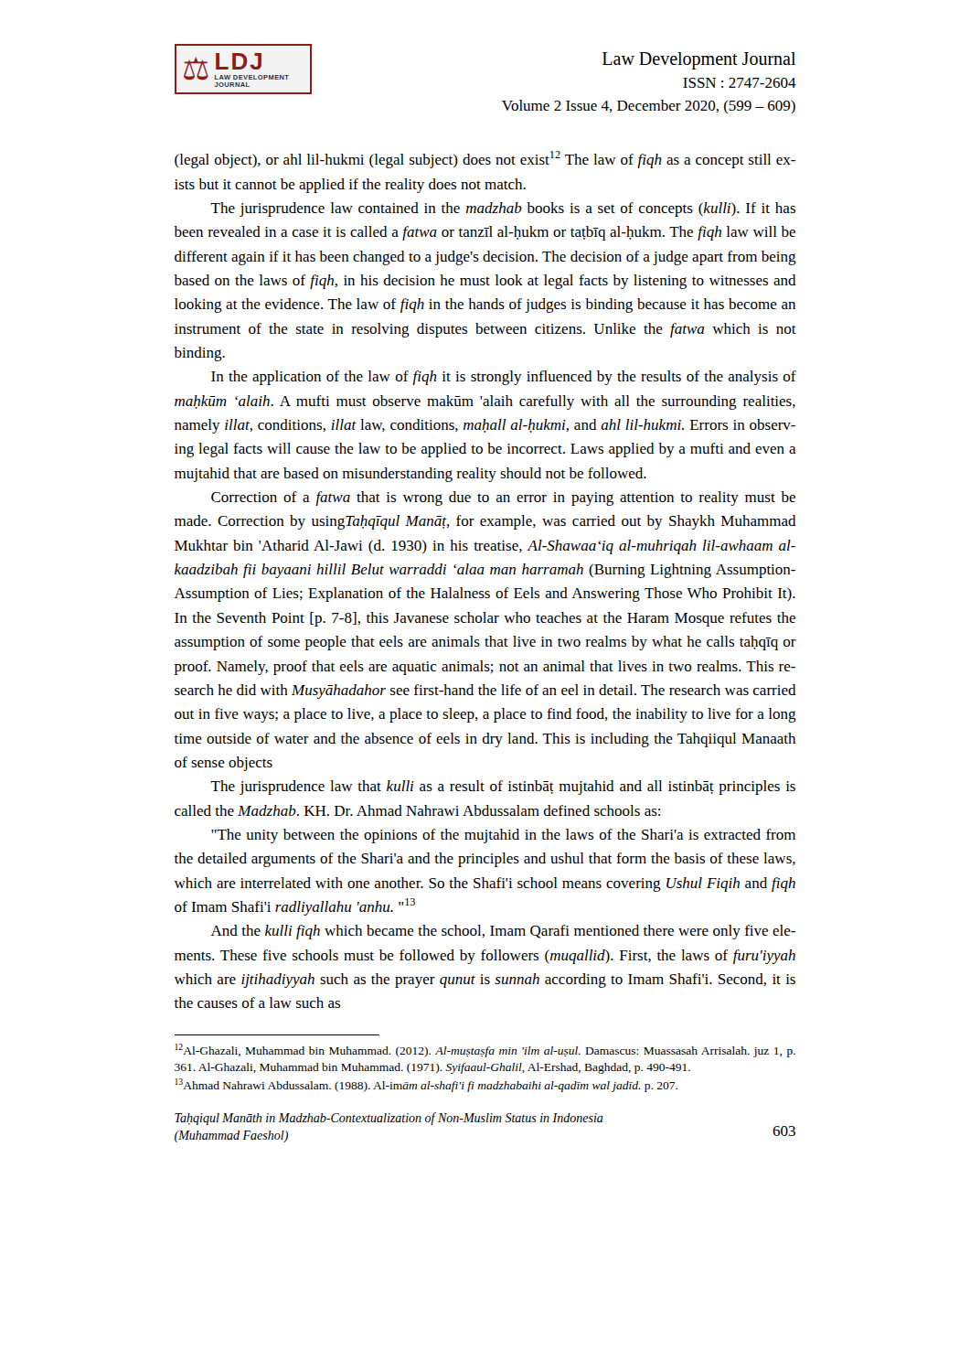⚖
LDJ
Law Development
Journal
Law Development Journal
ISSN : 2747-2604
Volume 2 Issue 4, December 2020, (599 – 609)
(legal object), or ahl lil-hukmi (legal subject) does not exist12 The law of fiqh as a concept still exists but it cannot be applied if the reality does not match.
The jurisprudence law contained in the madzhab books is a set of concepts (kulli). If it has been revealed in a case it is called a fatwa or tanzīl al-ḥukm or taṭbīq al-ḥukm. The fiqh law will be different again if it has been changed to a judge's decision. The decision of a judge apart from being based on the laws of fiqh, in his decision he must look at legal facts by listening to witnesses and looking at the evidence. The law of fiqh in the hands of judges is binding because it has become an instrument of the state in resolving disputes between citizens. Unlike the fatwa which is not binding.
In the application of the law of fiqh it is strongly influenced by the results of the analysis of maḥkūm ʻalaih. A mufti must observe makūm 'alaih carefully with all the surrounding realities, namely illat, conditions, illat law, conditions, maḥall al-ḥukmi, and ahl lil-hukmi. Errors in observing legal facts will cause the law to be applied to be incorrect. Laws applied by a mufti and even a mujtahid that are based on misunderstanding reality should not be followed.
Correction of a fatwa that is wrong due to an error in paying attention to reality must be made. Correction by usingTaḥqīqul Manāṭ, for example, was carried out by Shaykh Muhammad Mukhtar bin 'Atharid Al-Jawi (d. 1930) in his treatise, Al-Shawaaʻiq al-muhriqah lil-awhaam al-kaadzibah fii bayaani hillil Belut warraddi ʻalaa man harramah (Burning Lightning Assumption- Assumption of Lies; Explanation of the Halalness of Eels and Answering Those Who Prohibit It). In the Seventh Point [p. 7-8], this Javanese scholar who teaches at the Haram Mosque refutes the assumption of some people that eels are animals that live in two realms by what he calls taḥqīq or proof. Namely, proof that eels are aquatic animals; not an animal that lives in two realms. This research he did with Musyāhadahor see first-hand the life of an eel in detail. The research was carried out in five ways; a place to live, a place to sleep, a place to find food, the inability to live for a long time outside of water and the absence of eels in dry land. This is including the Tahqiiqul Manaath of sense objects
The jurisprudence law that kulli as a result of istinbāṭ mujtahid and all istinbāṭ principles is called the Madzhab. KH. Dr. Ahmad Nahrawi Abdussalam defined schools as:
"The unity between the opinions of the mujtahid in the laws of the Shari'a is extracted from the detailed arguments of the Shari'a and the principles and ushul that form the basis of these laws, which are interrelated with one another. So the Shafi'i school means covering Ushul Fiqih and fiqh of Imam Shafi'i radliyallahu 'anhu. "13
And the kulli fiqh which became the school, Imam Qarafi mentioned there were only five elements. These five schools must be followed by followers (muqallid). First, the laws of furu'iyyah which are ijtihadiyyah such as the prayer qunut is sunnah according to Imam Shafi'i. Second, it is the causes of a law such as
12Al-Ghazali, Muhammad bin Muhammad. (2012). Al-muṣtaṣfa min 'ilm al-uṣul. Damascus: Muassasah Arrisalah. juz 1, p. 361. Al-Ghazali, Muhammad bin Muhammad. (1971). Syifaaul-Ghalil, Al-Ershad, Baghdad, p. 490-491.
13Ahmad Nahrawi Abdussalam. (1988). Al-imām al-shafi'i fi madzhabaihi al-qadīm wal jadīd. p. 207.
Taḥqiqul Manāth in Madzhab-Contextualization of Non-Muslim Status in Indonesia
(Muhammad Faeshol)
603